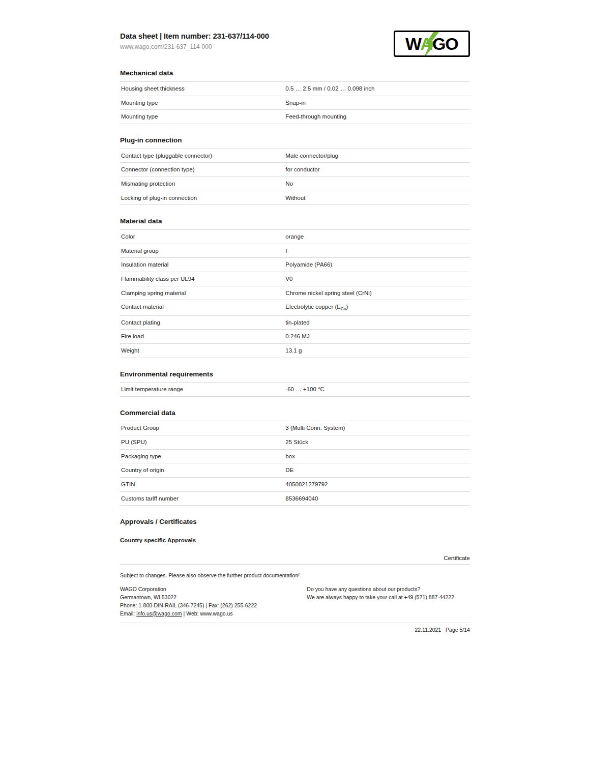Data sheet | Item number: 231-637/114-000
www.wago.com/231-637_114-000
WAGO
Mechanical data
| Housing sheet thickness | 0.5 … 2.5 mm / 0.02 … 0.098 inch |
| Mounting type | Snap-in |
| Mounting type | Feed-through mounting |
Plug-in connection
| Contact type (pluggable connector) | Male connector/plug |
| Connector (connection type) | for conductor |
| Mismating protection | No |
| Locking of plug-in connection | Without |
Material data
| Color | orange |
| Material group | I |
| Insulation material | Polyamide (PA66) |
| Flammability class per UL94 | V0 |
| Clamping spring material | Chrome nickel spring steel (CrNi) |
| Contact material | Electrolytic copper (E Cu ) |
| Contact plating | tin-plated |
| Fire load | 0.246 MJ |
| Weight | 13.1 g |
Environmental requirements
| Limit temperature range | -60 … +100 °C |
Commercial data
| Product Group | 3 (Multi Conn. System) |
| PU (SPU) | 25 Stück |
| Packaging type | box |
| Country of origin | DE |
| GTIN | 4050821279792 |
| Customs tariff number | 8536694040 |
Approvals / Certificates
Country specific Approvals
Certificate
Subject to changes. Please also observe the further product documentation!
WAGO Corporation
Germantown, WI 53022
Phone: 1-800-DIN-RAIL (346-7245) | Fax: (262) 255-6222
Email: info.us@wago.com | Web: www.wago.us
Do you have any questions about our products?
We are always happy to take your call at +49 (571) 887-44222.
22.11.2021 Page 5/14